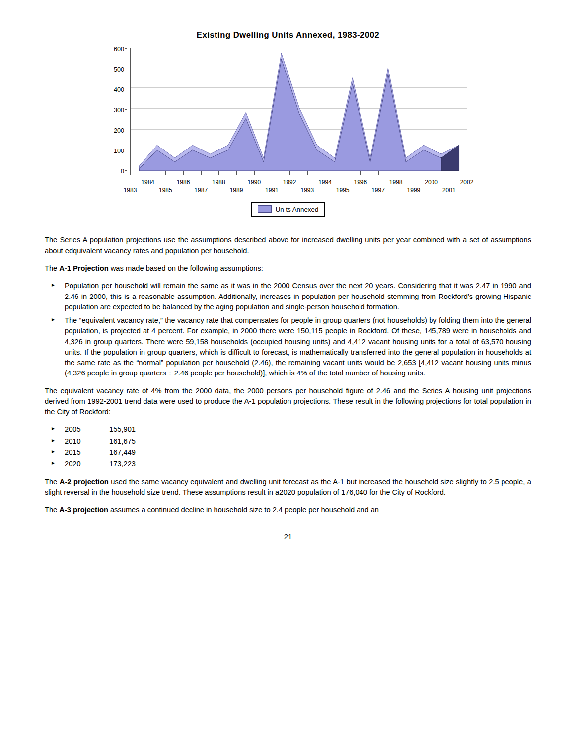Existing Dwelling Units Annexed, 1983-2002
600 500 400 300 200 100 0
1984 1986 1988 1990 1992 1994 1996 1998 2000 2002
1983 1985 1987 1989 1991 1993 1995 1997 1999 2001
Un ts Annexed
The Series A population projections use the assumptions described above for increased dwelling units per year combined with a set of assumptions about edquivalent vacancy rates and population per household.
The A-1 Projection was made based on the following assumptions:
Population per household will remain the same as it was in the 2000 Census over the next 20 years. Considering that it was 2.47 in 1990 and 2.46 in 2000, this is a reasonable assumption. Additionally, increases in population per household stemming from Rockford’s growing Hispanic population are expected to be balanced by the aging population and single-person household formation.
The “equivalent vacancy rate,” the vacancy rate that compensates for people in group quarters (not households) by folding them into the general population, is projected at 4 percent. For example, in 2000 there were 150,115 people in Rockford. Of these, 145,789 were in households and 4,326 in group quarters. There were 59,158 households (occupied housing units) and 4,412 vacant housing units for a total of 63,570 housing units. If the population in group quarters, which is difficult to forecast, is mathematically transferred into the general population in households at the same rate as the “normal” population per household (2.46), the remaining vacant units would be 2,653 [4,412 vacant housing units minus (4,326 people in group quarters ÷ 2.46 people per household)], which is 4% of the total number of housing units.
The equivalent vacancy rate of 4% from the 2000 data, the 2000 persons per household figure of 2.46 and the Series A housing unit projections derived from 1992-2001 trend data were used to produce the A-1 population projections. These result in the following projections for total population in the City of Rockford:
2005155,901
2010161,675
2015167,449
2020173,223
The A-2 projection used the same vacancy equivalent and dwelling unit forecast as the A-1 but increased the household size slightly to 2.5 people, a slight reversal in the household size trend. These assumptions result in a2020 population of 176,040 for the City of Rockford.
The A-3 projection assumes a continued decline in household size to 2.4 people per household and an
21